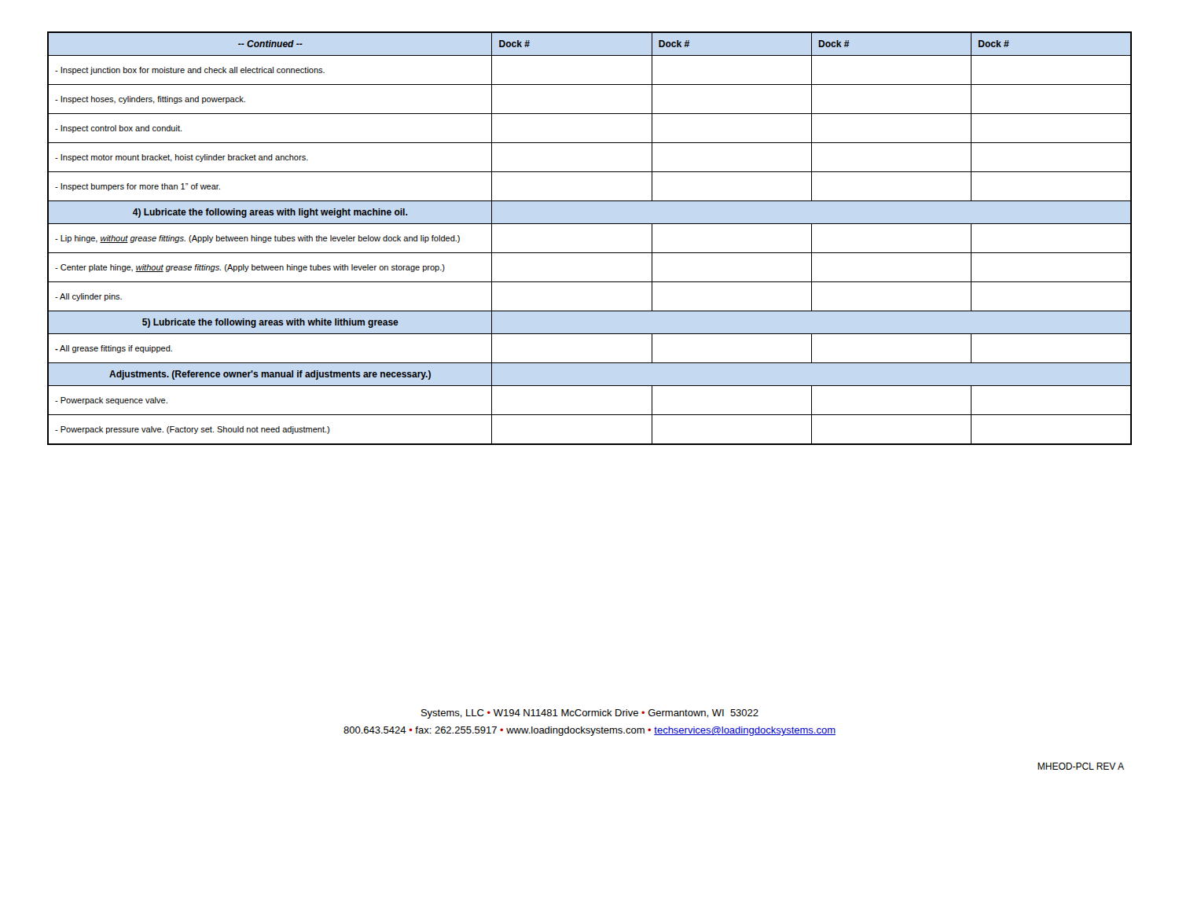| -- Continued -- | Dock # | Dock # | Dock # | Dock # |
| - Inspect junction box for moisture and check all electrical connections. | | | | |
| - Inspect hoses, cylinders, fittings and powerpack. | | | | |
| - Inspect control box and conduit. | | | | |
| - Inspect motor mount bracket, hoist cylinder bracket and anchors. | | | | |
| - Inspect bumpers for more than 1” of wear. | | | | |
| 4) Lubricate the following areas with light weight machine oil. | |
| - Lip hinge, without grease fittings. (Apply between hinge tubes with the leveler below dock and lip folded.) | | | | |
| - Center plate hinge, without grease fittings. (Apply between hinge tubes with leveler on storage prop.) | | | | |
| - All cylinder pins. | | | | |
| 5) Lubricate the following areas with white lithium grease | |
| - All grease fittings if equipped. | | | | |
| Adjustments. (Reference owner's manual if adjustments are necessary.) | |
| - Powerpack sequence valve. | | | | |
| - Powerpack pressure valve. (Factory set. Should not need adjustment.) | | | | |
Systems, LLC • W194 N11481 McCormick Drive • Germantown, WI 53022
800.643.5424 • fax: 262.255.5917 • www.loadingdocksystems.com • techservices@loadingdocksystems.com
MHEOD-PCL REV A